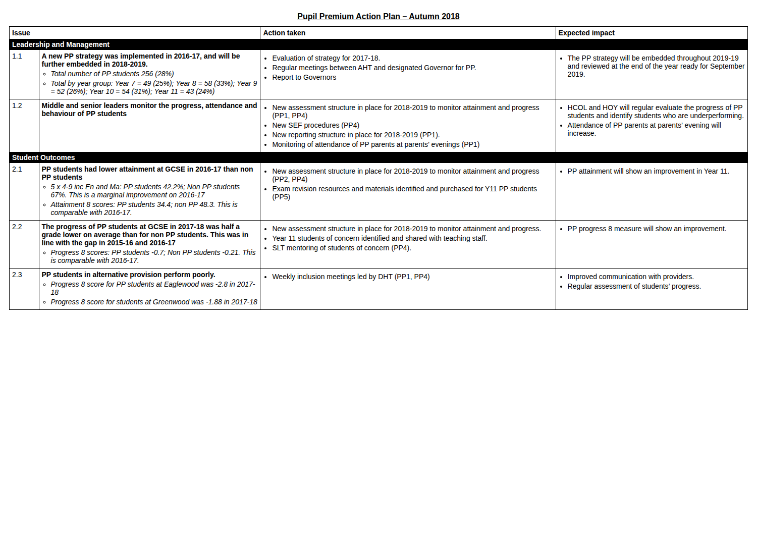Pupil Premium Action Plan – Autumn 2018
| Issue | Action taken | Expected impact |
| --- | --- | --- |
| Leadership and Management |
| 1.1 | A new PP strategy was implemented in 2016-17, and will be further embedded in 2018-2019. Total number of PP students 256 (28%) Total by year group: Year 7 = 49 (25%); Year 8 = 58 (33%); Year 9 = 52 (26%); Year 10 = 54 (31%); Year 11 = 43 (24%) | Evaluation of strategy for 2017-18. Regular meetings between AHT and designated Governor for PP. Report to Governors | The PP strategy will be embedded throughout 2019-19 and reviewed at the end of the year ready for September 2019. |
| 1.2 | Middle and senior leaders monitor the progress, attendance and behaviour of PP students | New assessment structure in place for 2018-2019 to monitor attainment and progress (PP1, PP4) New SEF procedures (PP4) New reporting structure in place for 2018-2019 (PP1). Monitoring of attendance of PP parents at parents’ evenings (PP1) | HCOL and HOY will regular evaluate the progress of PP students and identify students who are underperforming. Attendance of PP parents at parents’ evening will increase. |
| Student Outcomes |
| 2.1 | PP students had lower attainment at GCSE in 2016-17 than non PP students 5 x 4-9 inc En and Ma: PP students 42.2%; Non PP students 67%. This is a marginal improvement on 2016-17 Attainment 8 scores: PP students 34.4; non PP 48.3. This is comparable with 2016-17. | New assessment structure in place for 2018-2019 to monitor attainment and progress (PP2, PP4) Exam revision resources and materials identified and purchased for Y11 PP students (PP5) | PP attainment will show an improvement in Year 11. |
| 2.2 | The progress of PP students at GCSE in 2017-18 was half a grade lower on average than for non PP students. This was in line with the gap in 2015-16 and 2016-17 Progress 8 scores: PP students -0.7; Non PP students -0.21. This is comparable with 2016-17. | New assessment structure in place for 2018-2019 to monitor attainment and progress. Year 11 students of concern identified and shared with teaching staff. SLT mentoring of students of concern (PP4). | PP progress 8 measure will show an improvement. |
| 2.3 | PP students in alternative provision perform poorly. Progress 8 score for PP students at Eaglewood was -2.8 in 2017-18 Progress 8 score for students at Greenwood was -1.88 in 2017-18 | Weekly inclusion meetings led by DHT (PP1, PP4) | Improved communication with providers. Regular assessment of students’ progress. |